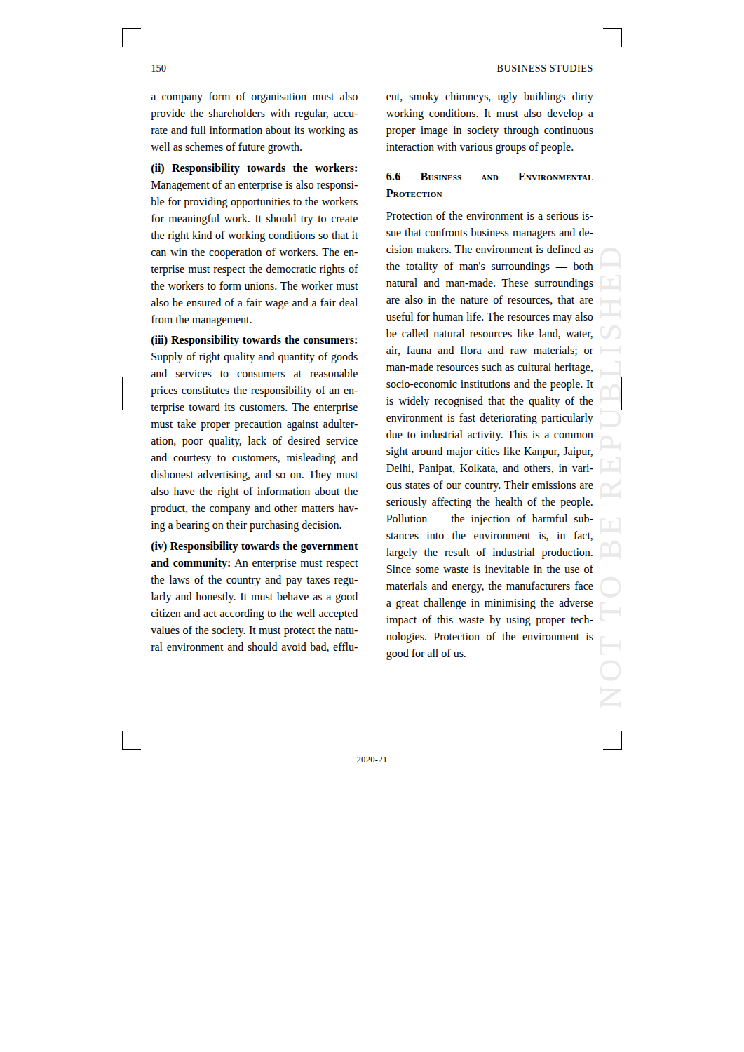NOT TO BE REPUBLISHED
150 BUSINESS STUDIES
a company form of organisation must also provide the shareholders with regular, accurate and full information about its working as well as schemes of future growth.
(ii) Responsibility towards the workers: Management of an enterprise is also responsible for providing opportunities to the workers for meaningful work. It should try to create the right kind of working conditions so that it can win the cooperation of workers. The enterprise must respect the democratic rights of the workers to form unions. The worker must also be ensured of a fair wage and a fair deal from the management.
(iii) Responsibility towards the consumers: Supply of right quality and quantity of goods and services to consumers at reasonable prices constitutes the responsibility of an enterprise toward its customers. The enterprise must take proper precaution against adulteration, poor quality, lack of desired service and courtesy to customers, misleading and dishonest advertising, and so on. They must also have the right of information about the product, the company and other matters having a bearing on their purchasing decision.
(iv) Responsibility towards the government and community: An enterprise must respect the laws of the country and pay taxes regularly and honestly. It must behave as a good citizen and act according to the well accepted values of the society. It must protect the natural environment and should avoid bad, effluent, smoky chimneys, ugly buildings dirty working conditions. It must also develop a proper image in society through continuous interaction with various groups of people.
6.6 Business and Environmental Protection
Protection of the environment is a serious issue that confronts business managers and decision makers. The environment is defined as the totality of man's surroundings — both natural and man-made. These surroundings are also in the nature of resources, that are useful for human life. The resources may also be called natural resources like land, water, air, fauna and flora and raw materials; or man-made resources such as cultural heritage, socio-economic institutions and the people. It is widely recognised that the quality of the environment is fast deteriorating particularly due to industrial activity. This is a common sight around major cities like Kanpur, Jaipur, Delhi, Panipat, Kolkata, and others, in various states of our country. Their emissions are seriously affecting the health of the people. Pollution — the injection of harmful substances into the environment is, in fact, largely the result of industrial production. Since some waste is inevitable in the use of materials and energy, the manufacturers face a great challenge in minimising the adverse impact of this waste by using proper technologies. Protection of the environment is good for all of us.
2020-21